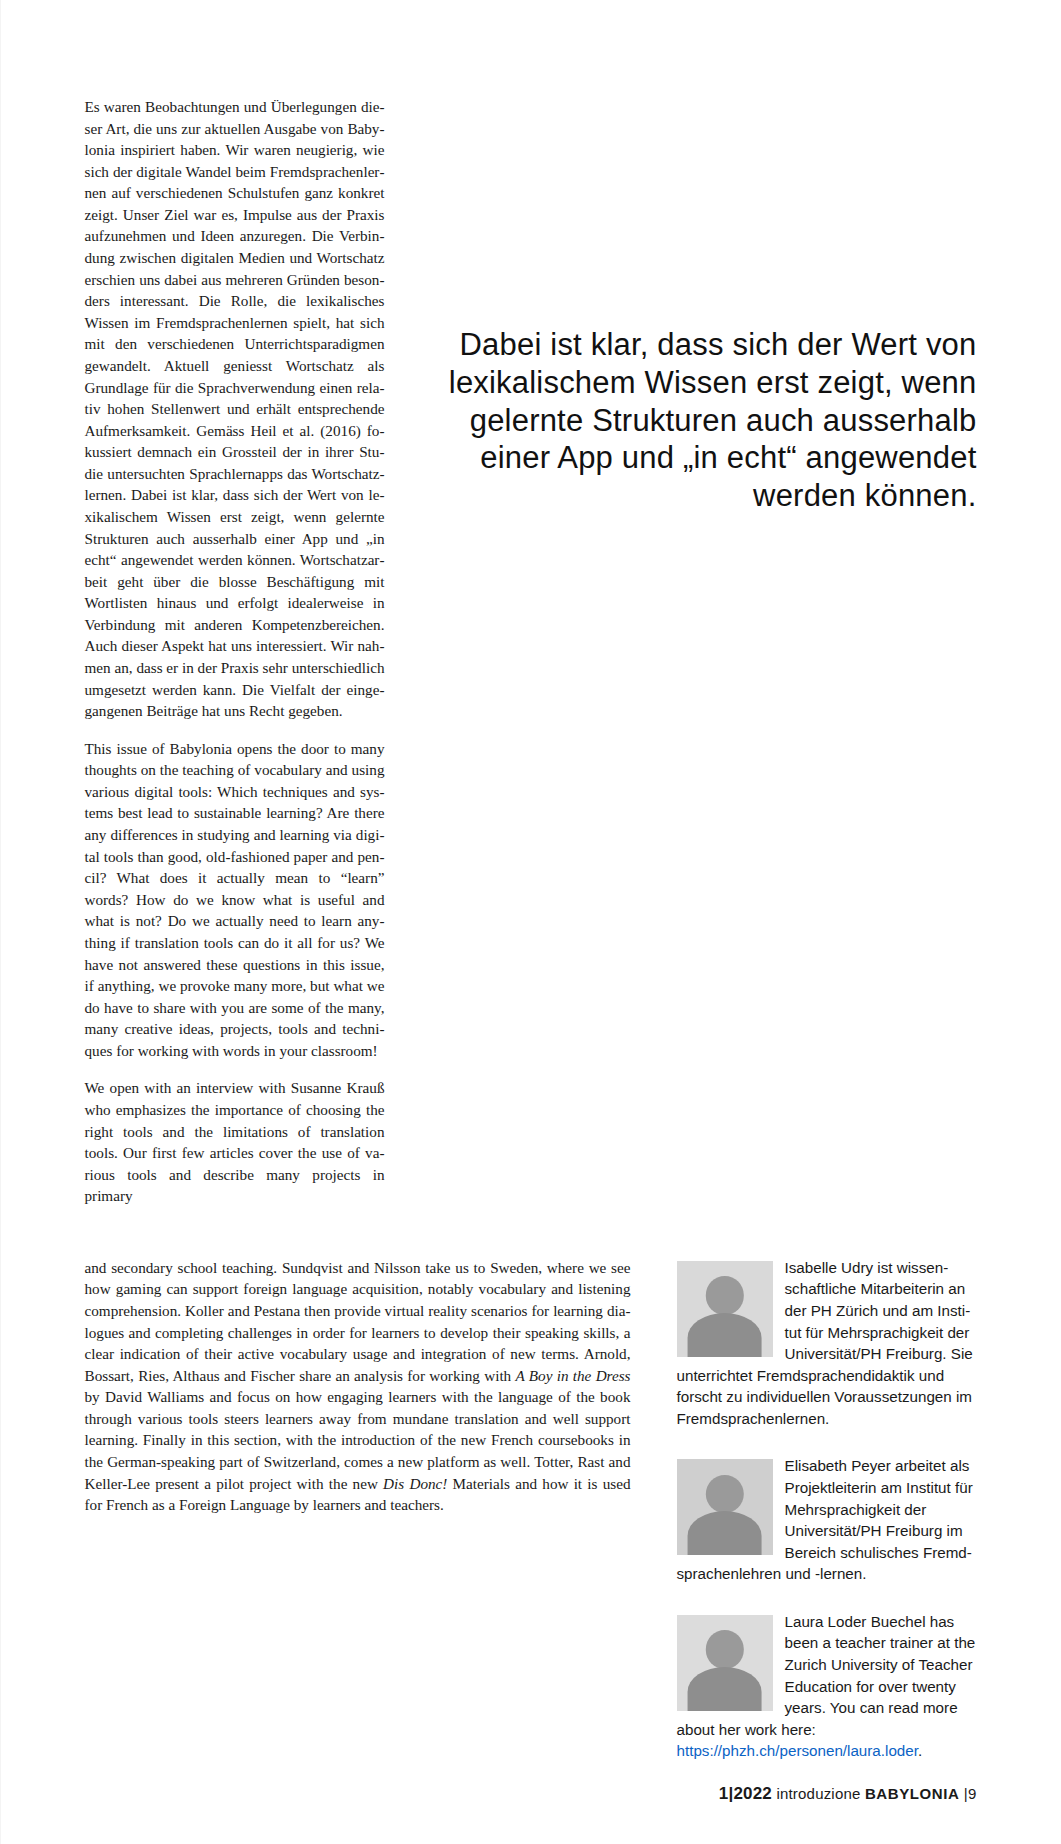Es waren Beobachtungen und Überlegungen dieser Art, die uns zur aktuellen Ausgabe von Babylonia inspiriert haben. Wir waren neugierig, wie sich der digitale Wandel beim Fremdsprachenlernen auf verschiedenen Schulstufen ganz konkret zeigt. Unser Ziel war es, Impulse aus der Praxis aufzunehmen und Ideen anzuregen. Die Verbindung zwischen digitalen Medien und Wortschatz erschien uns dabei aus mehreren Gründen besonders interessant. Die Rolle, die lexikalisches Wissen im Fremdsprachenlernen spielt, hat sich mit den verschiedenen Unterrichtsparadigmen gewandelt. Aktuell geniesst Wortschatz als Grundlage für die Sprachverwendung einen relativ hohen Stellenwert und erhält entsprechende Aufmerksamkeit. Gemäss Heil et al. (2016) fokussiert demnach ein Grossteil der in ihrer Studie untersuchten Sprachlernapps das Wortschatzlernen. Dabei ist klar, dass sich der Wert von lexikalischem Wissen erst zeigt, wenn gelernte Strukturen auch ausserhalb einer App und „in echt“ angewendet werden können. Wortschatzarbeit geht über die blosse Beschäftigung mit Wortlisten hinaus und erfolgt idealerweise in Verbindung mit anderen Kompetenzbereichen. Auch dieser Aspekt hat uns interessiert. Wir nahmen an, dass er in der Praxis sehr unterschiedlich umgesetzt werden kann. Die Vielfalt der eingegangenen Beiträge hat uns Recht gegeben.
This issue of Babylonia opens the door to many thoughts on the teaching of vocabulary and using various digital tools: Which techniques and systems best lead to sustainable learning? Are there any differences in studying and learning via digital tools than good, old-fashioned paper and pencil? What does it actually mean to “learn” words? How do we know what is useful and what is not? Do we actually need to learn anything if translation tools can do it all for us? We have not answered these questions in this issue, if anything, we provoke many more, but what we do have to share with you are some of the many, many creative ideas, projects, tools and techniques for working with words in your classroom!
We open with an interview with Susanne Krauß who emphasizes the importance of choosing the right tools and the limitations of translation tools. Our first few articles cover the use of various tools and describe many projects in primary
Dabei ist klar, dass sich der Wert von lexikalischem Wissen erst zeigt, wenn gelernte Strukturen auch ausserhalb einer App und „in echt“ angewendet werden können.
and secondary school teaching. Sundqvist and Nilsson take us to Sweden, where we see how gaming can support foreign language acquisition, notably vocabulary and listening comprehension. Koller and Pestana then provide virtual reality scenarios for learning dialogues and completing challenges in order for learners to develop their speaking skills, a clear indication of their active vocabulary usage and integration of new terms. Arnold, Bossart, Ries, Althaus and Fischer share an analysis for working with A Boy in the Dress by David Walliams and focus on how engaging learners with the language of the book through various tools steers learners away from mundane translation and well support learning. Finally in this section, with the introduction of the new French coursebooks in the German-speaking part of Switzerland, comes a new platform as well. Totter, Rast and Keller-Lee present a pilot project with the new Dis Donc! Materials and how it is used for French as a Foreign Language by learners and teachers.
Isabelle Udry ist wissenschaftliche Mitarbeiterin an der PH Zürich und am Institut für Mehrsprachigkeit der Universität/PH Freiburg. Sie unterrichtet Fremdsprachendidaktik und forscht zu individuellen Voraussetzungen im Fremdsprachenlernen.
Elisabeth Peyer arbeitet als Projektleiterin am Institut für Mehrsprachigkeit der Universität/PH Freiburg im Bereich schulisches Fremdsprachenlehren und -lernen.
Laura Loder Buechel has been a teacher trainer at the Zurich University of Teacher Education for over twenty years. You can read more about her work here: https://phzh.ch/personen/laura.loder.
1|2022 introduzione BABYLONIA |9